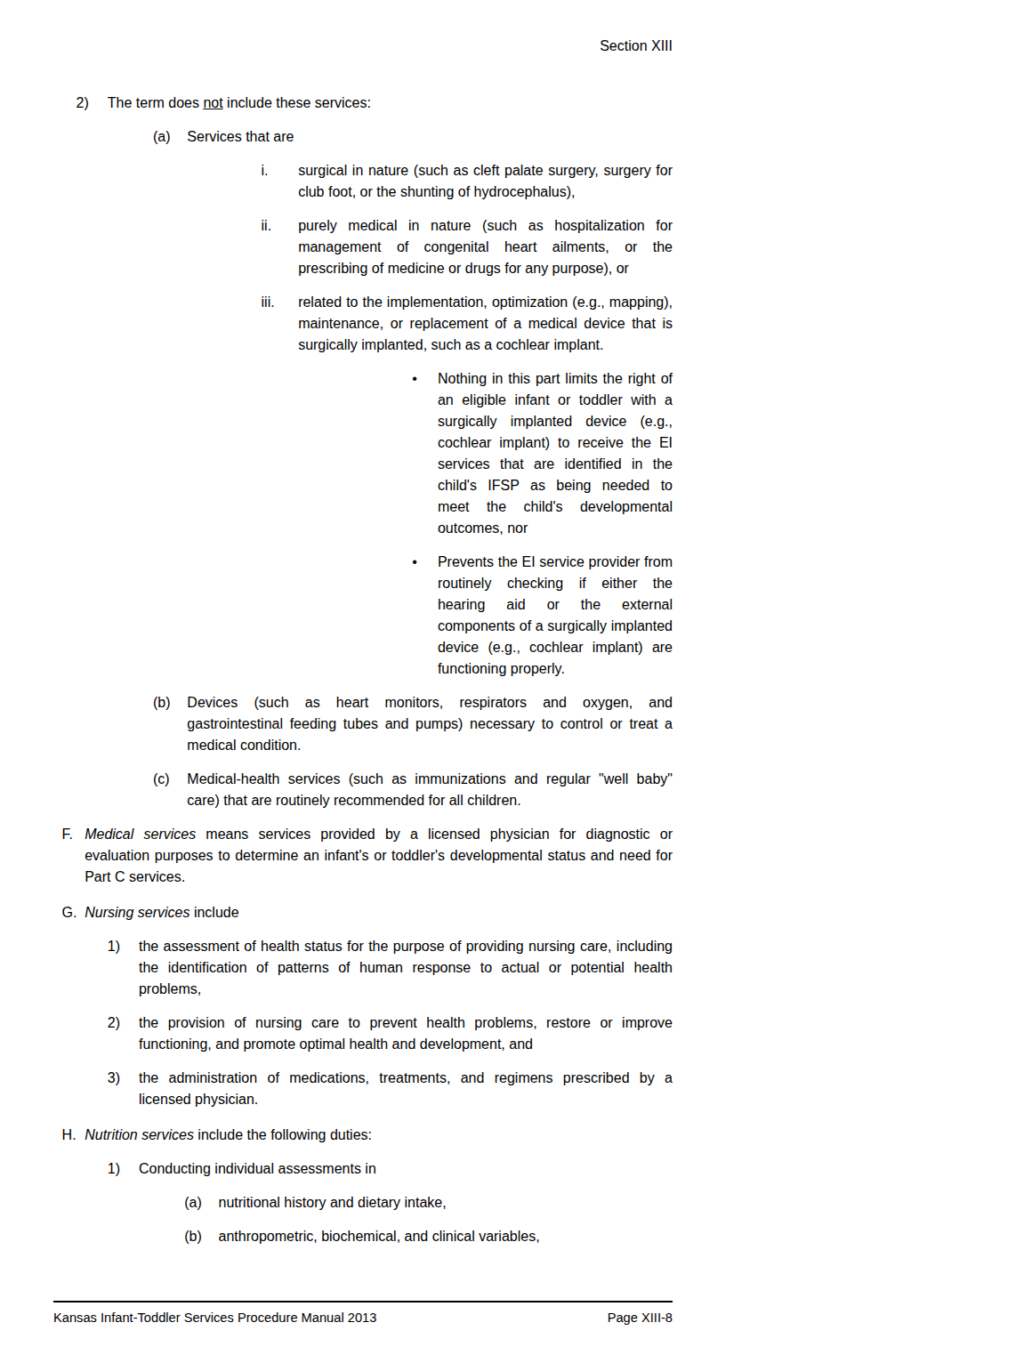Section XIII
2) The term does not include these services:
(a) Services that are
i. surgical in nature (such as cleft palate surgery, surgery for club foot, or the shunting of hydrocephalus),
ii. purely medical in nature (such as hospitalization for management of congenital heart ailments, or the prescribing of medicine or drugs for any purpose), or
iii. related to the implementation, optimization (e.g., mapping), maintenance, or replacement of a medical device that is surgically implanted, such as a cochlear implant.
• Nothing in this part limits the right of an eligible infant or toddler with a surgically implanted device (e.g., cochlear implant) to receive the EI services that are identified in the child's IFSP as being needed to meet the child's developmental outcomes, nor
• Prevents the EI service provider from routinely checking if either the hearing aid or the external components of a surgically implanted device (e.g., cochlear implant) are functioning properly.
(b) Devices (such as heart monitors, respirators and oxygen, and gastrointestinal feeding tubes and pumps) necessary to control or treat a medical condition.
(c) Medical-health services (such as immunizations and regular "well baby" care) that are routinely recommended for all children.
F. Medical services means services provided by a licensed physician for diagnostic or evaluation purposes to determine an infant's or toddler's developmental status and need for Part C services.
G. Nursing services include
1) the assessment of health status for the purpose of providing nursing care, including the identification of patterns of human response to actual or potential health problems,
2) the provision of nursing care to prevent health problems, restore or improve functioning, and promote optimal health and development, and
3) the administration of medications, treatments, and regimens prescribed by a licensed physician.
H. Nutrition services include the following duties:
1) Conducting individual assessments in
(a) nutritional history and dietary intake,
(b) anthropometric, biochemical, and clinical variables,
Kansas Infant-Toddler Services Procedure Manual 2013 Page XIII-8